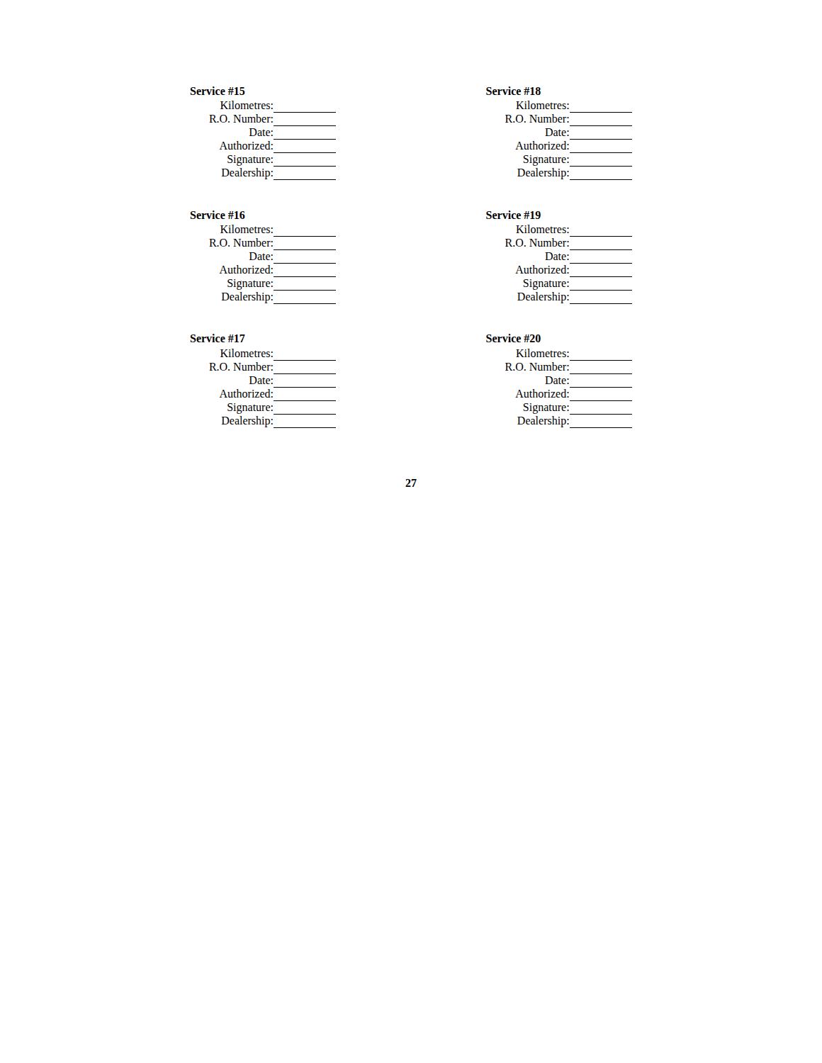Service #15
| Kilometres: | |
| R.O. Number: | |
| Date: | |
| Authorized: | |
| Signature: | |
| Dealership: | |
Service #16
| Kilometres: | |
| R.O. Number: | |
| Date: | |
| Authorized: | |
| Signature: | |
| Dealership: | |
Service #17
| Kilometres: | |
| R.O. Number: | |
| Date: | |
| Authorized: | |
| Signature: | |
| Dealership: | |
Service #18
| Kilometres: | |
| R.O. Number: | |
| Date: | |
| Authorized: | |
| Signature: | |
| Dealership: | |
Service #19
| Kilometres: | |
| R.O. Number: | |
| Date: | |
| Authorized: | |
| Signature: | |
| Dealership: | |
Service #20
| Kilometres: | |
| R.O. Number: | |
| Date: | |
| Authorized: | |
| Signature: | |
| Dealership: | |
27